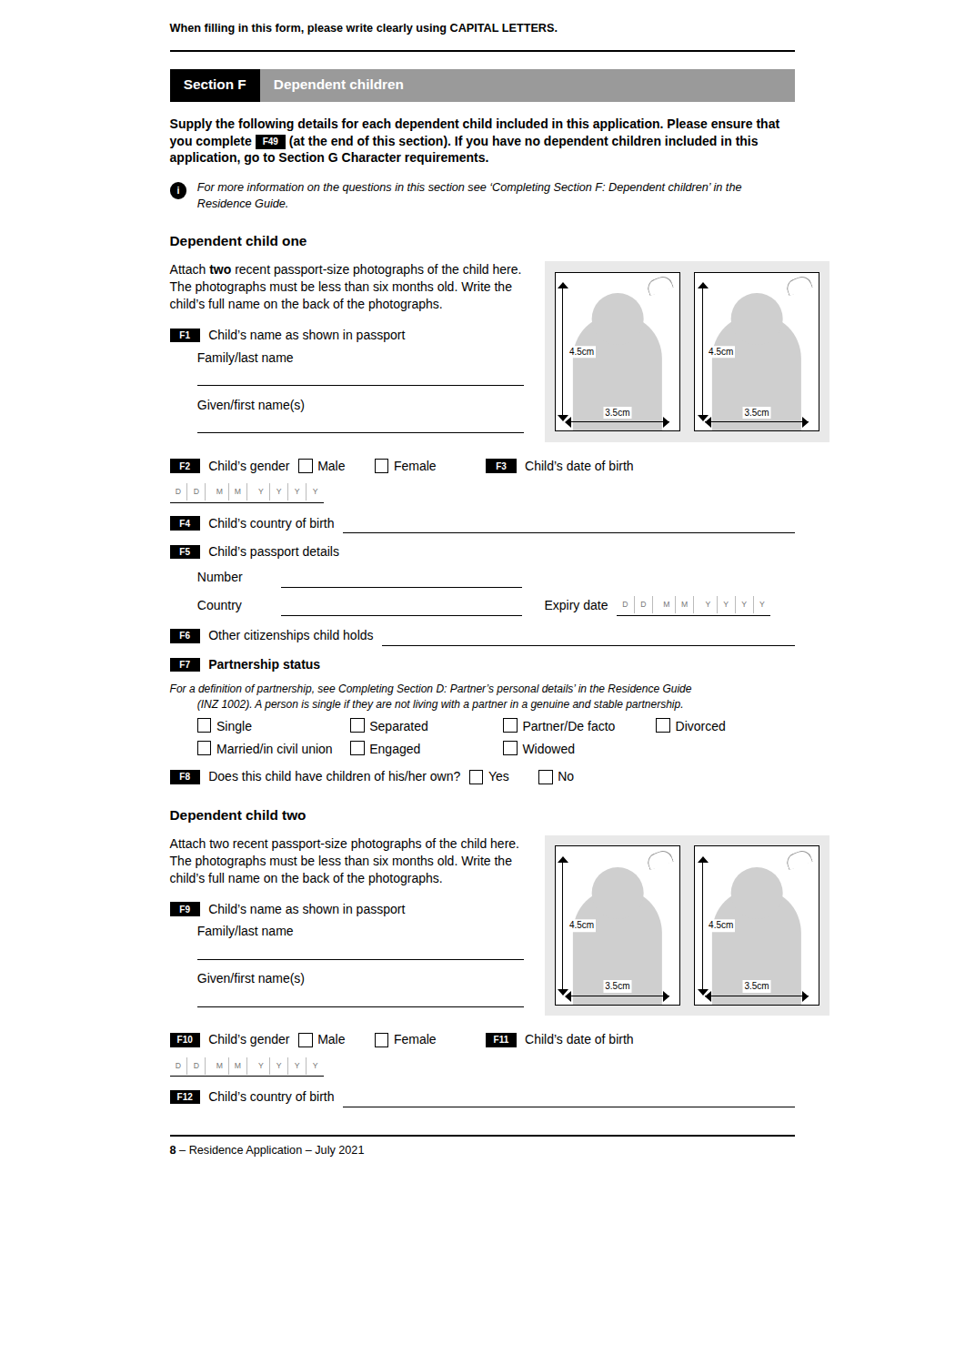When filling in this form, please write clearly using CAPITAL LETTERS.
Section F
Dependent children
Supply the following details for each dependent child included in this application. Please ensure that you complete F49 (at the end of this section). If you have no dependent children included in this application, go to Section G Character requirements.
i
For more information on the questions in this section see ‘Completing Section F: Dependent children’ in the Residence Guide.
Dependent child one
Attach two recent passport-size photographs of the child here. The photographs must be less than six months old. Write the child’s full name on the back of the photographs.
F1 Child’s name as shown in passport
Family/last name
Given/first name(s)
4.5cm
3.5cm
4.5cm
3.5cm
F2 Child’s gender Male Female F3 Child’s date of birth DD MM YYYY
F4 Child’s country of birth
F5 Child’s passport details
Number
Country Expiry date DD MM YYYY
F6 Other citizenships child holds
F7 Partnership status For a definition of partnership, see Completing Section D: Partner’s personal details’ in the Residence Guide
(INZ 1002). A person is single if they are not living with a partner in a genuine and stable partnership.
Single
Separated
Partner/De facto
Divorced
Married/in civil union
Engaged
Widowed
F8 Does this child have children of his/her own? Yes No
Dependent child two
Attach two recent passport-size photographs of the child here. The photographs must be less than six months old. Write the child’s full name on the back of the photographs.
F9 Child’s name as shown in passport
Family/last name
Given/first name(s)
4.5cm
3.5cm
4.5cm
3.5cm
F10 Child’s gender Male Female F11 Child’s date of birth DD MM YYYY
F12 Child’s country of birth
8 – Residence Application – July 2021